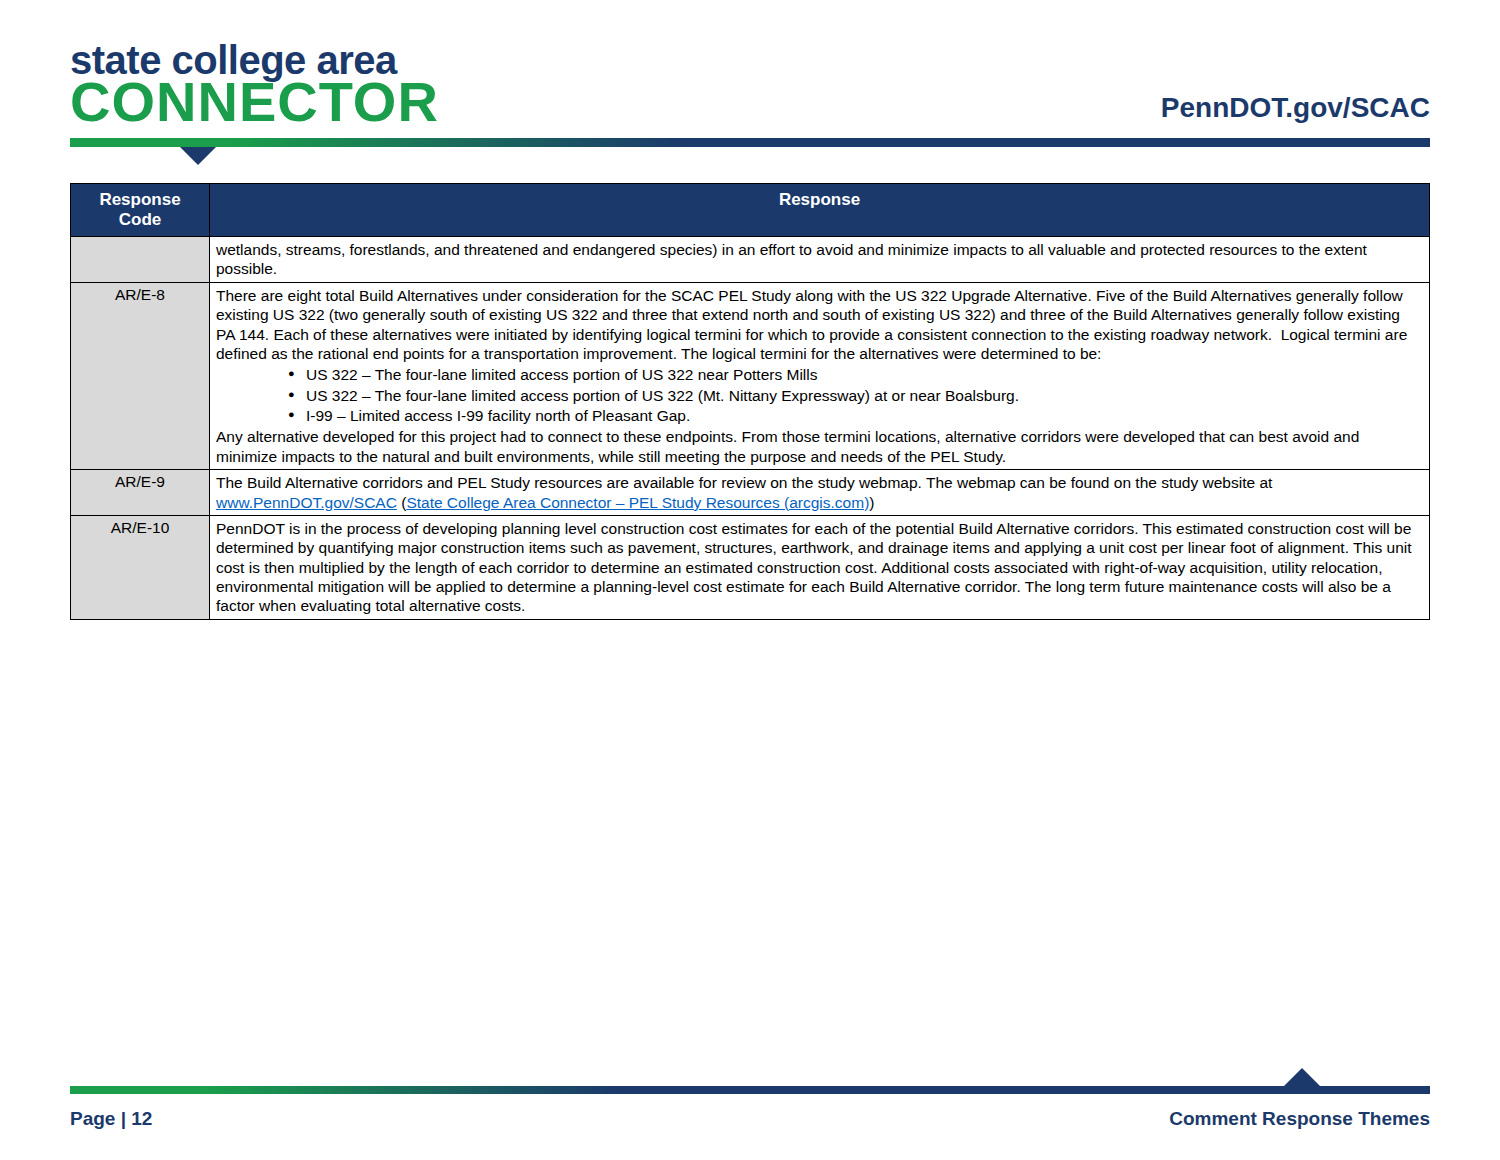state college area
CONNECTOR
PennDOT.gov/SCAC
| Response Code | Response |
| --- | --- |
| | wetlands, streams, forestlands, and threatened and endangered species) in an effort to avoid and minimize impacts to all valuable and protected resources to the extent possible. |
| AR/E-8 | There are eight total Build Alternatives under consideration for the SCAC PEL Study along with the US 322 Upgrade Alternative. Five of the Build Alternatives generally follow existing US 322 (two generally south of existing US 322 and three that extend north and south of existing US 322) and three of the Build Alternatives generally follow existing PA 144. Each of these alternatives were initiated by identifying logical termini for which to provide a consistent connection to the existing roadway network. Logical termini are defined as the rational end points for a transportation improvement. The logical termini for the alternatives were determined to be: US 322 – The four-lane limited access portion of US 322 near Potters Mills US 322 – The four-lane limited access portion of US 322 (Mt. Nittany Expressway) at or near Boalsburg. I-99 – Limited access I-99 facility north of Pleasant Gap. Any alternative developed for this project had to connect to these endpoints. From those termini locations, alternative corridors were developed that can best avoid and minimize impacts to the natural and built environments, while still meeting the purpose and needs of the PEL Study. |
| AR/E-9 | The Build Alternative corridors and PEL Study resources are available for review on the study webmap. The webmap can be found on the study website at www.PennDOT.gov/SCAC ( State College Area Connector – PEL Study Resources (arcgis.com) ) |
| AR/E-10 | PennDOT is in the process of developing planning level construction cost estimates for each of the potential Build Alternative corridors. This estimated construction cost will be determined by quantifying major construction items such as pavement, structures, earthwork, and drainage items and applying a unit cost per linear foot of alignment. This unit cost is then multiplied by the length of each corridor to determine an estimated construction cost. Additional costs associated with right-of-way acquisition, utility relocation, environmental mitigation will be applied to determine a planning-level cost estimate for each Build Alternative corridor. The long term future maintenance costs will also be a factor when evaluating total alternative costs. |
Page | 12
Comment Response Themes